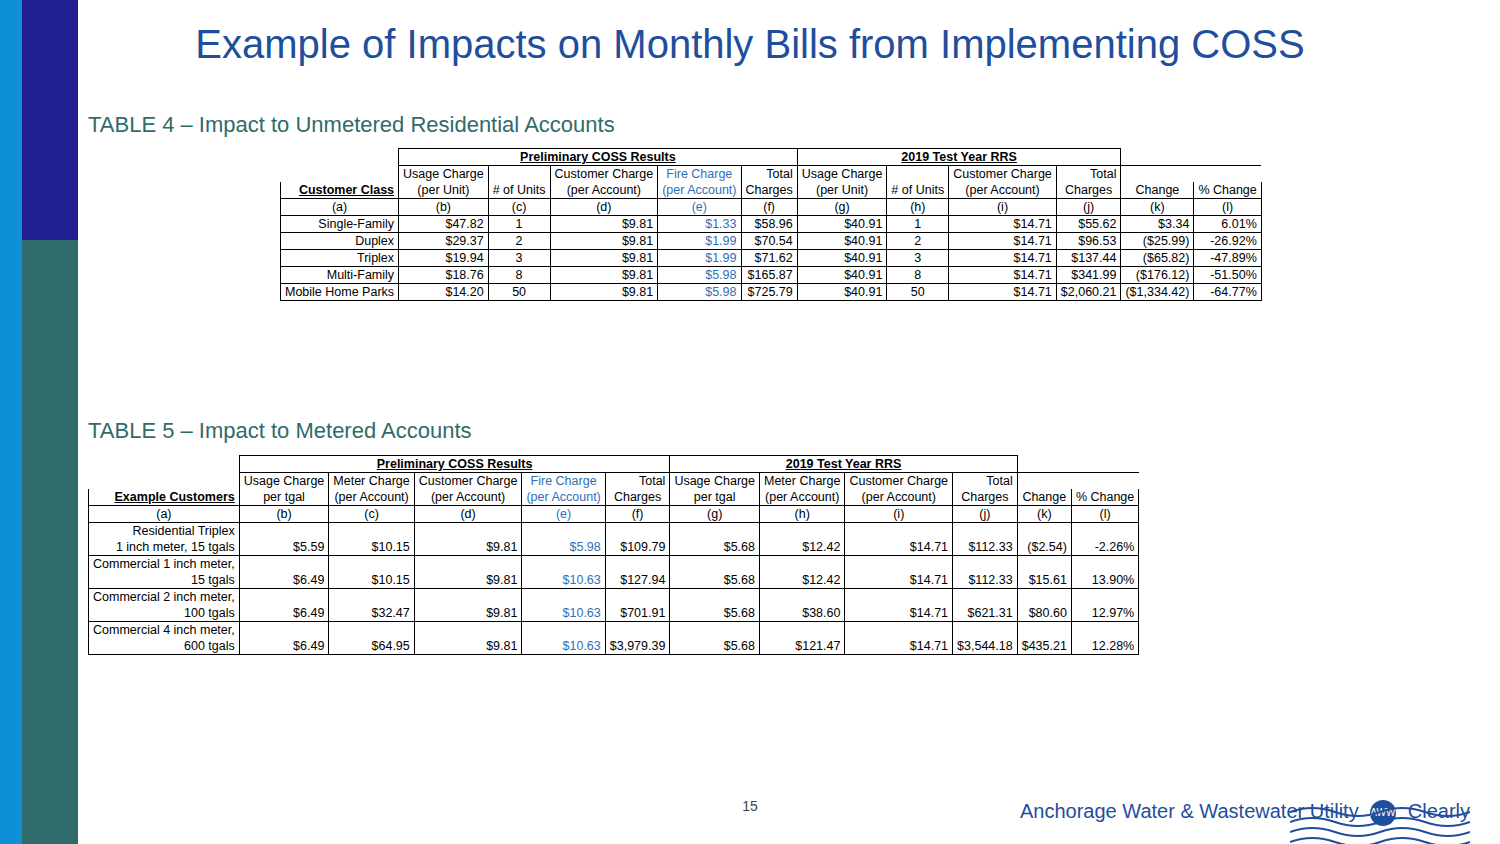Example of Impacts on Monthly Bills from Implementing COSS
TABLE 4 – Impact to Unmetered Residential Accounts
| | Preliminary COSS Results | 2019 Test Year RRS | |
| | Usage Charge | | Customer Charge | Fire Charge | Total | Usage Charge | | Customer Charge | Total | |
| Customer Class | (per Unit) | # of Units | (per Account) | (per Account) | Charges | (per Unit) | # of Units | (per Account) | Charges | Change | % Change |
| (a) | (b) | (c) | (d) | (e) | (f) | (g) | (h) | (i) | (j) | (k) | (l) |
| Single-Family | $47.82 | 1 | $9.81 | $1.33 | $58.96 | $40.91 | 1 | $14.71 | $55.62 | $3.34 | 6.01% |
| Duplex | $29.37 | 2 | $9.81 | $1.99 | $70.54 | $40.91 | 2 | $14.71 | $96.53 | ($25.99) | -26.92% |
| Triplex | $19.94 | 3 | $9.81 | $1.99 | $71.62 | $40.91 | 3 | $14.71 | $137.44 | ($65.82) | -47.89% |
| Multi-Family | $18.76 | 8 | $9.81 | $5.98 | $165.87 | $40.91 | 8 | $14.71 | $341.99 | ($176.12) | -51.50% |
| Mobile Home Parks | $14.20 | 50 | $9.81 | $5.98 | $725.79 | $40.91 | 50 | $14.71 | $2,060.21 | ($1,334.42) | -64.77% |
TABLE 5 – Impact to Metered Accounts
| | Preliminary COSS Results | 2019 Test Year RRS | |
| | Usage Charge | Meter Charge | Customer Charge | Fire Charge | Total | Usage Charge | Meter Charge | Customer Charge | Total | |
| Example Customers | per tgal | (per Account) | (per Account) | (per Account) | Charges | per tgal | (per Account) | (per Account) | Charges | Change | % Change |
| (a) | (b) | (c) | (d) | (e) | (f) | (g) | (h) | (i) | (j) | (k) | (l) |
| Residential Triplex | | | | | | | | | | | |
| 1 inch meter, 15 tgals | $5.59 | $10.15 | $9.81 | $5.98 | $109.79 | $5.68 | $12.42 | $14.71 | $112.33 | ($2.54) | -2.26% |
| Commercial 1 inch meter, | | | | | | | | | | | |
| 15 tgals | $6.49 | $10.15 | $9.81 | $10.63 | $127.94 | $5.68 | $12.42 | $14.71 | $112.33 | $15.61 | 13.90% |
| Commercial 2 inch meter, | | | | | | | | | | | |
| 100 tgals | $6.49 | $32.47 | $9.81 | $10.63 | $701.91 | $5.68 | $38.60 | $14.71 | $621.31 | $80.60 | 12.97% |
| Commercial 4 inch meter, | | | | | | | | | | | |
| 600 tgals | $6.49 | $64.95 | $9.81 | $10.63 | $3,979.39 | $5.68 | $121.47 | $14.71 | $3,544.18 | $435.21 | 12.28% |
15
Anchorage Water & Wastewater Utility AWWU Clearly